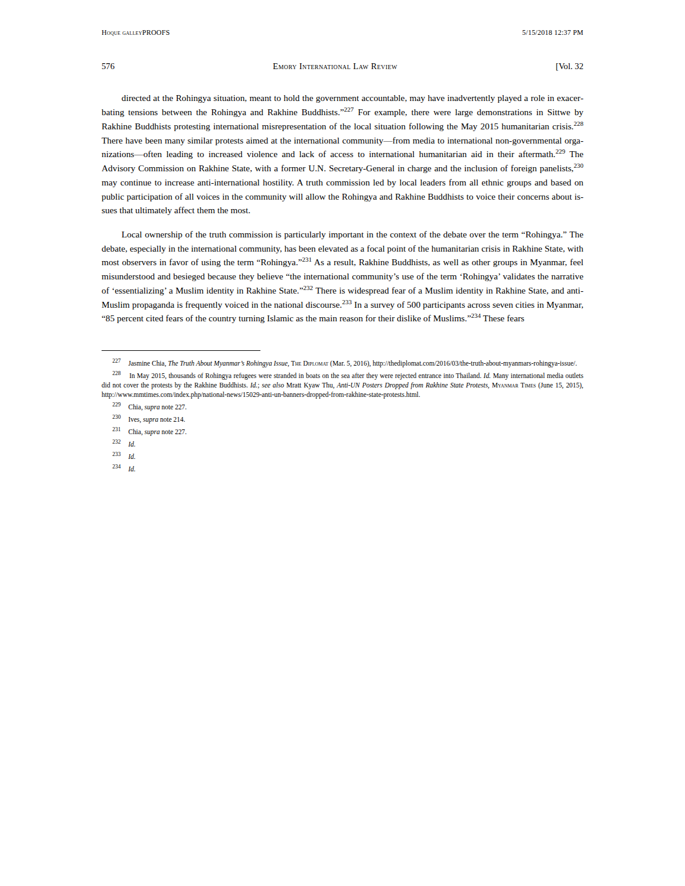Hoque galleyPROOFS 5/15/2018 12:37 PM
576 Emory International Law Review [Vol. 32
directed at the Rohingya situation, meant to hold the government accountable, may have inadvertently played a role in exacerbating tensions between the Rohingya and Rakhine Buddhists.”227 For example, there were large demonstrations in Sittwe by Rakhine Buddhists protesting international misrepresentation of the local situation following the May 2015 humanitarian crisis.228 There have been many similar protests aimed at the international community—from media to international non-governmental organizations—often leading to increased violence and lack of access to international humanitarian aid in their aftermath.229 The Advisory Commission on Rakhine State, with a former U.N. Secretary-General in charge and the inclusion of foreign panelists,230 may continue to increase anti-international hostility. A truth commission led by local leaders from all ethnic groups and based on public participation of all voices in the community will allow the Rohingya and Rakhine Buddhists to voice their concerns about issues that ultimately affect them the most.
Local ownership of the truth commission is particularly important in the context of the debate over the term “Rohingya.” The debate, especially in the international community, has been elevated as a focal point of the humanitarian crisis in Rakhine State, with most observers in favor of using the term “Rohingya.”231 As a result, Rakhine Buddhists, as well as other groups in Myanmar, feel misunderstood and besieged because they believe “the international community’s use of the term ‘Rohingya’ validates the narrative of ‘essentializing’ a Muslim identity in Rakhine State.”232 There is widespread fear of a Muslim identity in Rakhine State, and anti-Muslim propaganda is frequently voiced in the national discourse.233 In a survey of 500 participants across seven cities in Myanmar, “85 percent cited fears of the country turning Islamic as the main reason for their dislike of Muslims.”234 These fears
227 Jasmine Chia, The Truth About Myanmar’s Rohingya Issue, The Diplomat (Mar. 5, 2016), http://thediplomat.com/2016/03/the-truth-about-myanmars-rohingya-issue/.
228 In May 2015, thousands of Rohingya refugees were stranded in boats on the sea after they were rejected entrance into Thailand. Id. Many international media outlets did not cover the protests by the Rakhine Buddhists. Id.; see also Mratt Kyaw Thu, Anti-UN Posters Dropped from Rakhine State Protests, Myanmar Times (June 15, 2015), http://www.mmtimes.com/index.php/national-news/15029-anti-un-banners-dropped-from-rakhine-state-protests.html.
229 Chia, supra note 227.
230 Ives, supra note 214.
231 Chia, supra note 227.
232 Id.
233 Id.
234 Id.